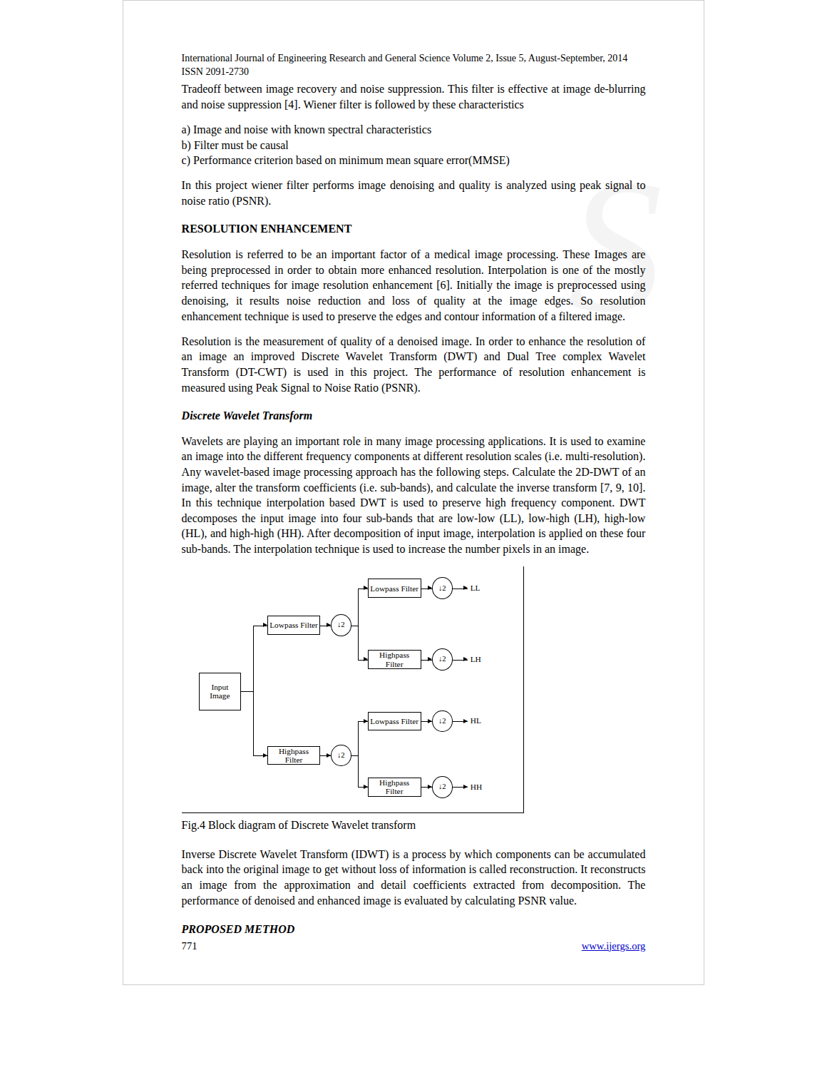S
International Journal of Engineering Research and General Science Volume 2, Issue 5, August-September, 2014 ISSN 2091-2730
Tradeoff between image recovery and noise suppression. This filter is effective at image de-blurring and noise suppression [4]. Wiener filter is followed by these characteristics
a) Image and noise with known spectral characteristics
b) Filter must be causal
c) Performance criterion based on minimum mean square error(MMSE)
In this project wiener filter performs image denoising and quality is analyzed using peak signal to noise ratio (PSNR).
RESOLUTION ENHANCEMENT
Resolution is referred to be an important factor of a medical image processing. These Images are being preprocessed in order to obtain more enhanced resolution. Interpolation is one of the mostly referred techniques for image resolution enhancement [6]. Initially the image is preprocessed using denoising, it results noise reduction and loss of quality at the image edges. So resolution enhancement technique is used to preserve the edges and contour information of a filtered image.
Resolution is the measurement of quality of a denoised image. In order to enhance the resolution of an image an improved Discrete Wavelet Transform (DWT) and Dual Tree complex Wavelet Transform (DT-CWT) is used in this project. The performance of resolution enhancement is measured using Peak Signal to Noise Ratio (PSNR).
Discrete Wavelet Transform
Wavelets are playing an important role in many image processing applications. It is used to examine an image into the different frequency components at different resolution scales (i.e. multi-resolution). Any wavelet-based image processing approach has the following steps. Calculate the 2D-DWT of an image, alter the transform coefficients (i.e. sub-bands), and calculate the inverse transform [7, 9, 10]. In this technique interpolation based DWT is used to preserve high frequency component. DWT decomposes the input image into four sub-bands that are low-low (LL), low-high (LH), high-low (HL), and high-high (HH). After decomposition of input image, interpolation is applied on these four sub-bands. The interpolation technique is used to increase the number pixels in an image.
Input
Image
Lowpass Filter
Highpass Filter
↓2
↓2
Lowpass Filter
Highpass Filter
Lowpass Filter
Highpass Filter
↓2
↓2
↓2
↓2
LL
LH
HL
HH
Fig.4 Block diagram of Discrete Wavelet transform
Inverse Discrete Wavelet Transform (IDWT) is a process by which components can be accumulated back into the original image to get without loss of information is called reconstruction. It reconstructs an image from the approximation and detail coefficients extracted from decomposition. The performance of denoised and enhanced image is evaluated by calculating PSNR value.
PROPOSED METHOD
771 www.ijergs.org